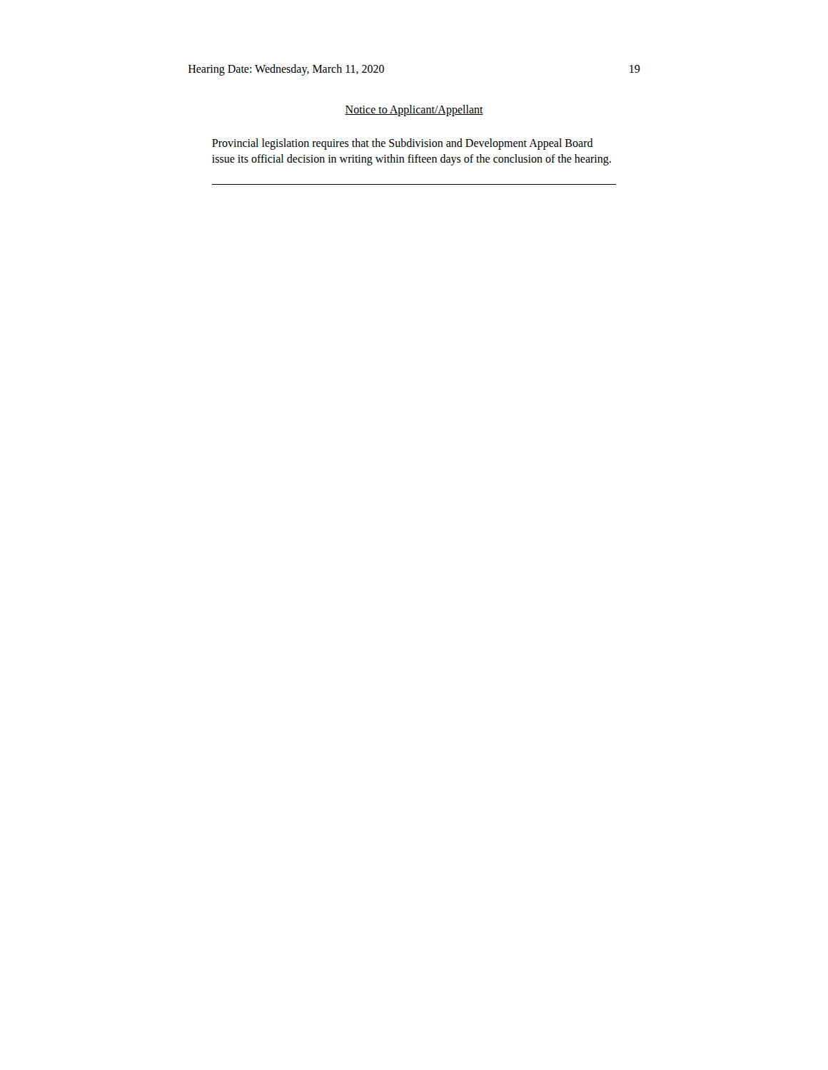Hearing Date: Wednesday, March 11, 2020
19
Notice to Applicant/Appellant
Provincial legislation requires that the Subdivision and Development Appeal Board issue its official decision in writing within fifteen days of the conclusion of the hearing.